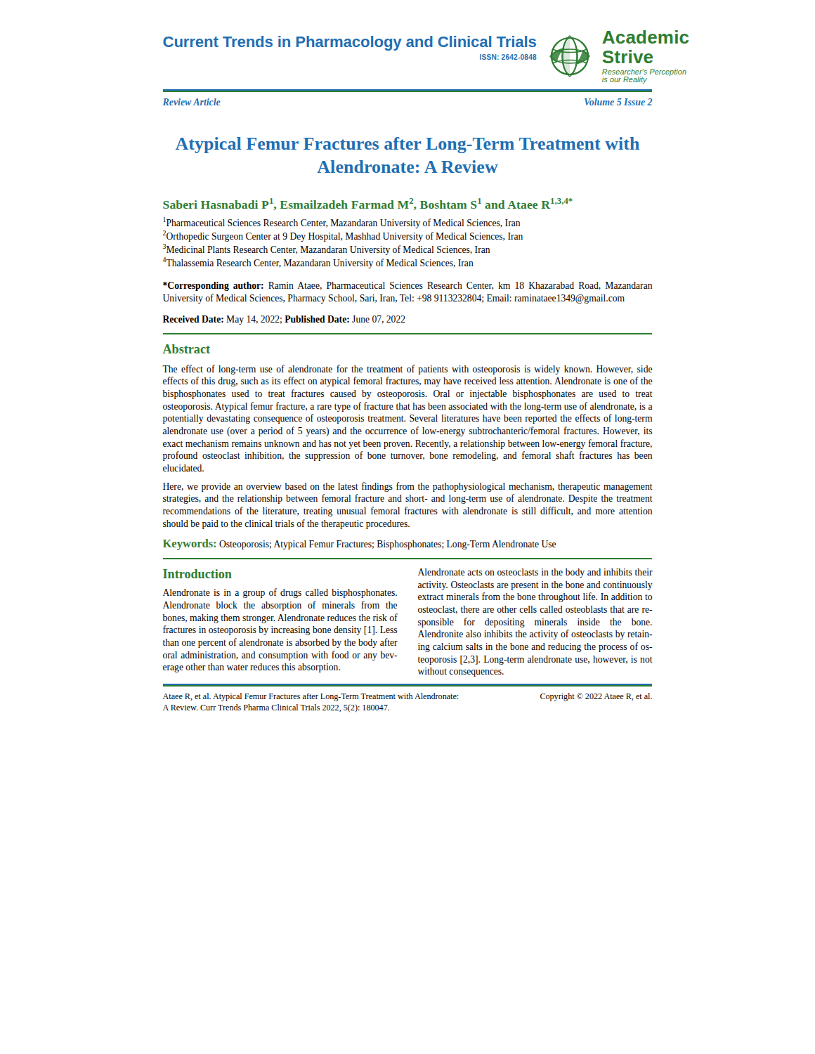Current Trends in Pharmacology and Clinical Trials
ISSN: 2642-0848
Academic Strive
Researcher's Perception is our Reality
Review Article Volume 5 Issue 2
Atypical Femur Fractures after Long-Term Treatment with
Alendronate: A Review
Saberi Hasnabadi P1, Esmailzadeh Farmad M2, Boshtam S1 and Ataee R1,3,4*
1Pharmaceutical Sciences Research Center, Mazandaran University of Medical Sciences, Iran
2Orthopedic Surgeon Center at 9 Dey Hospital, Mashhad University of Medical Sciences, Iran
3Medicinal Plants Research Center, Mazandaran University of Medical Sciences, Iran
4Thalassemia Research Center, Mazandaran University of Medical Sciences, Iran
*Corresponding author: Ramin Ataee, Pharmaceutical Sciences Research Center, km 18 Khazarabad Road, Mazandaran University of Medical Sciences, Pharmacy School, Sari, Iran, Tel: +98 9113232804; Email: raminataee1349@gmail.com
Received Date: May 14, 2022; Published Date: June 07, 2022
Abstract
The effect of long-term use of alendronate for the treatment of patients with osteoporosis is widely known. However, side effects of this drug, such as its effect on atypical femoral fractures, may have received less attention. Alendronate is one of the bisphosphonates used to treat fractures caused by osteoporosis. Oral or injectable bisphosphonates are used to treat osteoporosis. Atypical femur fracture, a rare type of fracture that has been associated with the long-term use of alendronate, is a potentially devastating consequence of osteoporosis treatment. Several literatures have been reported the effects of long-term alendronate use (over a period of 5 years) and the occurrence of low-energy subtrochanteric/femoral fractures. However, its exact mechanism remains unknown and has not yet been proven. Recently, a relationship between low-energy femoral fracture, profound osteoclast inhibition, the suppression of bone turnover, bone remodeling, and femoral shaft fractures has been elucidated.
Here, we provide an overview based on the latest findings from the pathophysiological mechanism, therapeutic management strategies, and the relationship between femoral fracture and short- and long-term use of alendronate. Despite the treatment recommendations of the literature, treating unusual femoral fractures with alendronate is still difficult, and more attention should be paid to the clinical trials of the therapeutic procedures.
Keywords: Osteoporosis; Atypical Femur Fractures; Bisphosphonates; Long-Term Alendronate Use
Introduction
Alendronate is in a group of drugs called bisphosphonates. Alendronate block the absorption of minerals from the bones, making them stronger. Alendronate reduces the risk of fractures in osteoporosis by increasing bone density [1]. Less than one percent of alendronate is absorbed by the body after oral administration, and consumption with food or any beverage other than water reduces this absorption.
Alendronate acts on osteoclasts in the body and inhibits their activity. Osteoclasts are present in the bone and continuously extract minerals from the bone throughout life. In addition to osteoclast, there are other cells called osteoblasts that are responsible for depositing minerals inside the bone. Alendronite also inhibits the activity of osteoclasts by retaining calcium salts in the bone and reducing the process of osteoporosis [2,3]. Long-term alendronate use, however, is not without consequences.
Ataee R, et al. Atypical Femur Fractures after Long-Term Treatment with Alendronate: A Review. Curr Trends Pharma Clinical Trials 2022, 5(2): 180047.
Copyright © 2022 Ataee R, et al.